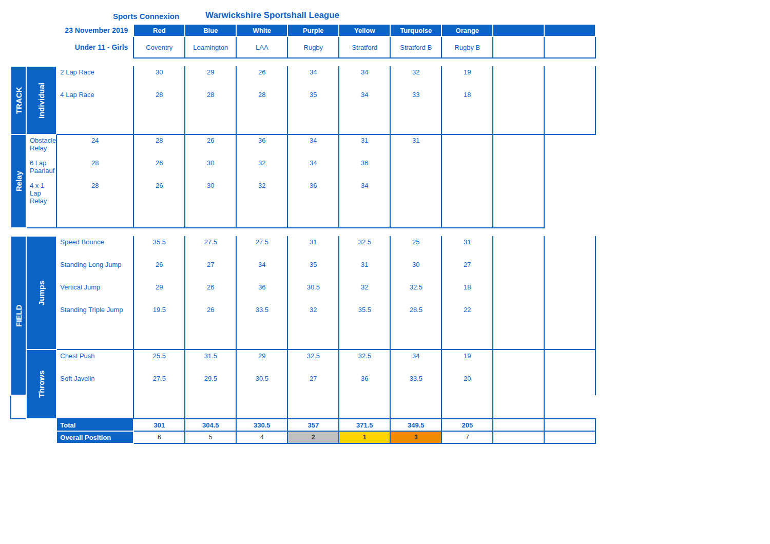Sports Connexion
Warwickshire Sportshall League
| 23 November 2019 | Red | Blue | White | Purple | Yellow | Turquoise | Orange | | |
| Under 11 - Girls | Coventry | Leamington | LAA | Rugby | Stratford | Stratford B | Rugby B | | |
| TRACK | Individual | 2 Lap Race | 30 | 29 | 26 | 34 | 34 | 32 | 19 | | |
| 4 Lap Race | 28 | 28 | 28 | 35 | 34 | 33 | 18 | | |
| Relay | Obstacle Relay | 24 | 28 | 26 | 36 | 34 | 31 | 31 | | |
| 6 Lap Paarlauf | 28 | 26 | 30 | 32 | 34 | 36 | | | |
| 4 x 1 Lap Relay | 28 | 26 | 30 | 32 | 36 | 34 | | | |
| FIELD | Jumps | Speed Bounce | 35.5 | 27.5 | 27.5 | 31 | 32.5 | 25 | 31 | | |
| Standing Long Jump | 26 | 27 | 34 | 35 | 31 | 30 | 27 | | |
| Vertical Jump | 29 | 26 | 36 | 30.5 | 32 | 32.5 | 18 | | |
| Standing Triple Jump | 19.5 | 26 | 33.5 | 32 | 35.5 | 28.5 | 22 | | |
| Throws | Chest Push | 25.5 | 31.5 | 29 | 32.5 | 32.5 | 34 | 19 | | |
| Soft Javelin | 27.5 | 29.5 | 30.5 | 27 | 36 | 33.5 | 20 | | |
| | Total | 301 | 304.5 | 330.5 | 357 | 371.5 | 349.5 | 205 | | |
| | Overall Position | 6 | 5 | 4 | 2 | 1 | 3 | 7 | | |